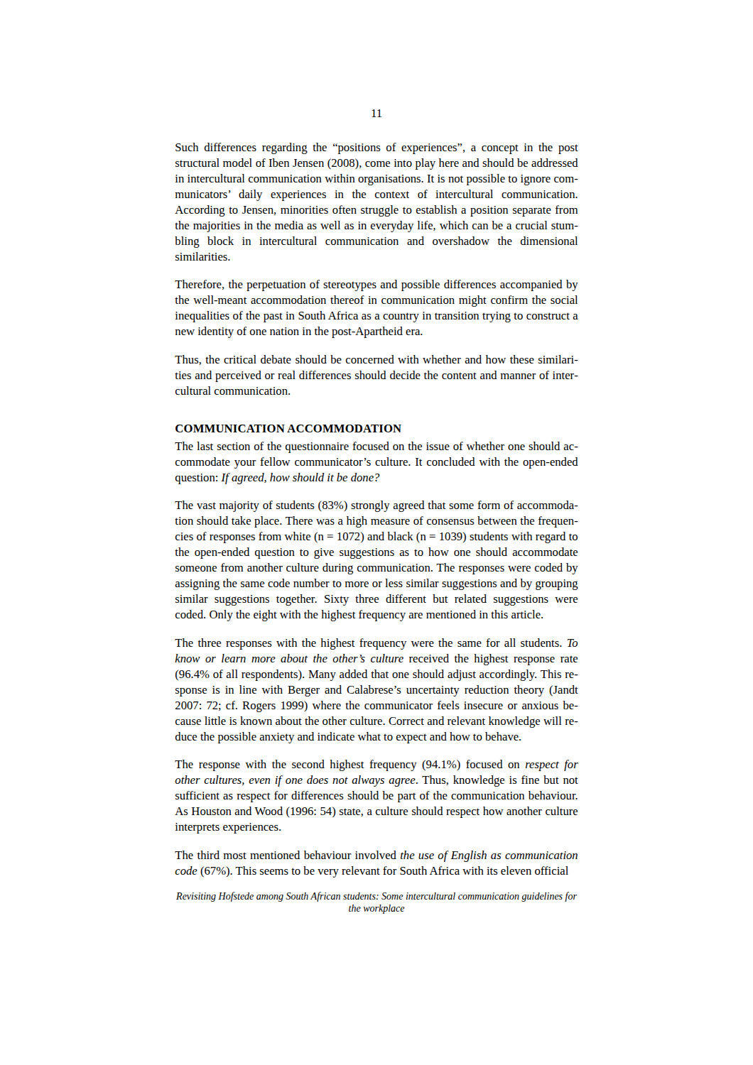11
Such differences regarding the “positions of experiences”, a concept in the post structural model of Iben Jensen (2008), come into play here and should be addressed in intercultural communication within organisations. It is not possible to ignore communicators’ daily experiences in the context of intercultural communication. According to Jensen, minorities often struggle to establish a position separate from the majorities in the media as well as in everyday life, which can be a crucial stumbling block in intercultural communication and overshadow the dimensional similarities.
Therefore, the perpetuation of stereotypes and possible differences accompanied by the well-meant accommodation thereof in communication might confirm the social inequalities of the past in South Africa as a country in transition trying to construct a new identity of one nation in the post-Apartheid era.
Thus, the critical debate should be concerned with whether and how these similarities and perceived or real differences should decide the content and manner of intercultural communication.
Communication accommodation
The last section of the questionnaire focused on the issue of whether one should accommodate your fellow communicator’s culture. It concluded with the open-ended question: If agreed, how should it be done?
The vast majority of students (83%) strongly agreed that some form of accommodation should take place. There was a high measure of consensus between the frequencies of responses from white (n = 1072) and black (n = 1039) students with regard to the open-ended question to give suggestions as to how one should accommodate someone from another culture during communication. The responses were coded by assigning the same code number to more or less similar suggestions and by grouping similar suggestions together. Sixty three different but related suggestions were coded. Only the eight with the highest frequency are mentioned in this article.
The three responses with the highest frequency were the same for all students. To know or learn more about the other’s culture received the highest response rate (96.4% of all respondents). Many added that one should adjust accordingly. This response is in line with Berger and Calabrese’s uncertainty reduction theory (Jandt 2007: 72; cf. Rogers 1999) where the communicator feels insecure or anxious because little is known about the other culture. Correct and relevant knowledge will reduce the possible anxiety and indicate what to expect and how to behave.
The response with the second highest frequency (94.1%) focused on respect for other cultures, even if one does not always agree. Thus, knowledge is fine but not sufficient as respect for differences should be part of the communication behaviour. As Houston and Wood (1996: 54) state, a culture should respect how another culture interprets experiences.
The third most mentioned behaviour involved the use of English as communication code (67%). This seems to be very relevant for South Africa with its eleven official
Revisiting Hofstede among South African students: Some intercultural communication guidelines for the workplace